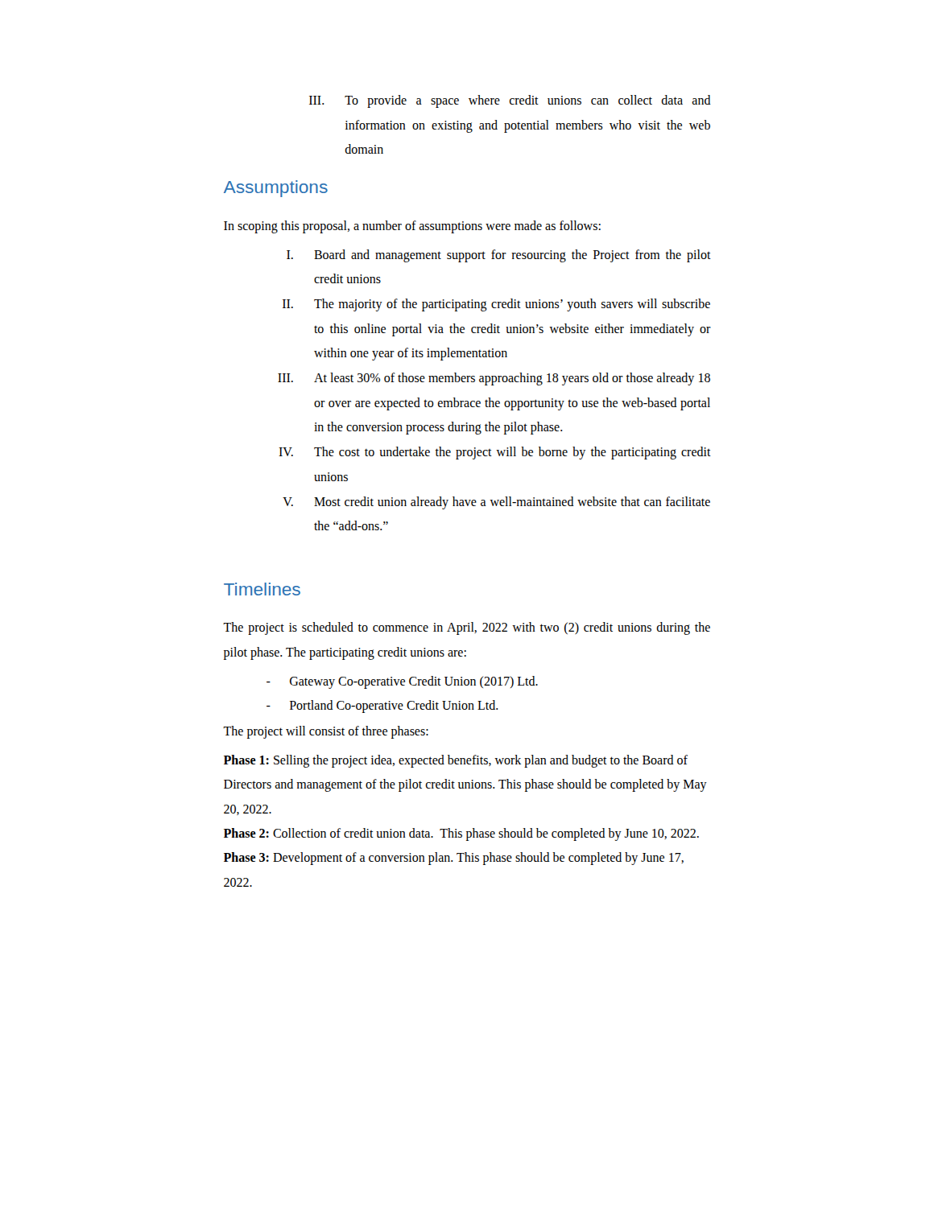To provide a space where credit unions can collect data and information on existing and potential members who visit the web domain
Assumptions
In scoping this proposal, a number of assumptions were made as follows:
Board and management support for resourcing the Project from the pilot credit unions
The majority of the participating credit unions’ youth savers will subscribe to this online portal via the credit union’s website either immediately or within one year of its implementation
At least 30% of those members approaching 18 years old or those already 18 or over are expected to embrace the opportunity to use the web-based portal in the conversion process during the pilot phase.
The cost to undertake the project will be borne by the participating credit unions
Most credit union already have a well-maintained website that can facilitate the “add-ons.”
Timelines
The project is scheduled to commence in April, 2022 with two (2) credit unions during the pilot phase. The participating credit unions are:
Gateway Co-operative Credit Union (2017) Ltd.
Portland Co-operative Credit Union Ltd.
The project will consist of three phases:
Phase 1: Selling the project idea, expected benefits, work plan and budget to the Board of
Directors and management of the pilot credit unions. This phase should be completed by May
20, 2022.
Phase 2: Collection of credit union data. This phase should be completed by June 10, 2022.
Phase 3: Development of a conversion plan. This phase should be completed by June 17, 2022.